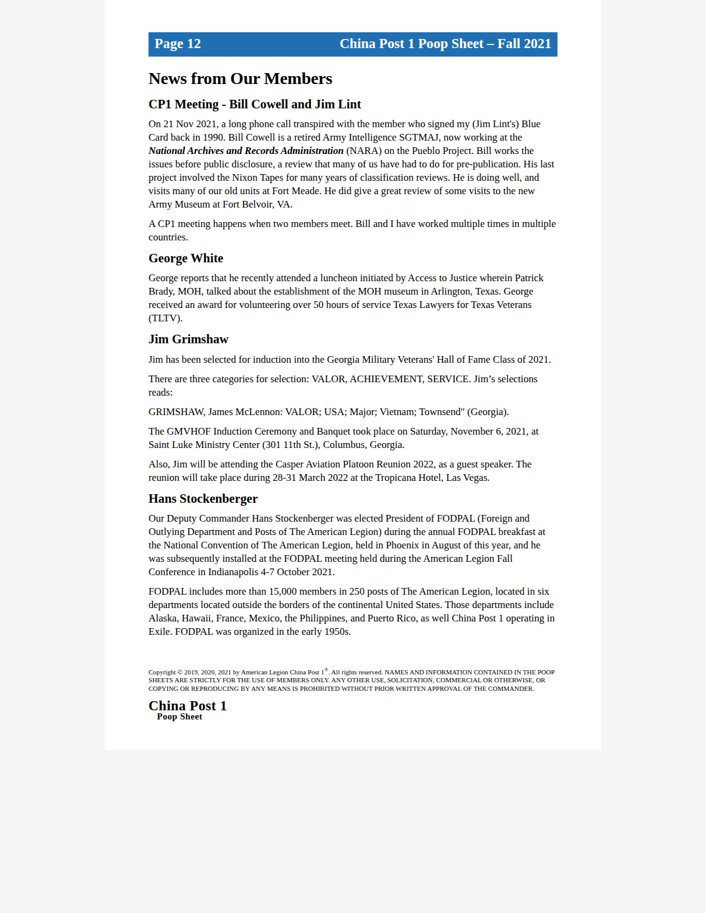Page 12 China Post 1 Poop Sheet – Fall 2021
News from Our Members
CP1 Meeting - Bill Cowell and Jim Lint
On 21 Nov 2021, a long phone call transpired with the member who signed my (Jim Lint's) Blue Card back in 1990. Bill Cowell is a retired Army Intelligence SGTMAJ, now working at the National Archives and Records Administration (NARA) on the Pueblo Project. Bill works the issues before public disclosure, a review that many of us have had to do for pre-publication. His last project involved the Nixon Tapes for many years of classification reviews. He is doing well, and visits many of our old units at Fort Meade. He did give a great review of some visits to the new Army Museum at Fort Belvoir, VA.
A CP1 meeting happens when two members meet. Bill and I have worked multiple times in multiple countries.
George White
George reports that he recently attended a luncheon initiated by Access to Justice wherein Patrick Brady, MOH, talked about the establishment of the MOH museum in Arlington, Texas. George received an award for volunteering over 50 hours of service Texas Lawyers for Texas Veterans (TLTV).
Jim Grimshaw
Jim has been selected for induction into the Georgia Military Veterans' Hall of Fame Class of 2021.
There are three categories for selection: VALOR, ACHIEVEMENT, SERVICE. Jim’s selections reads:
GRIMSHAW, James McLennon: VALOR; USA; Major; Vietnam; Townsend" (Georgia).
The GMVHOF Induction Ceremony and Banquet took place on Saturday, November 6, 2021, at Saint Luke Ministry Center (301 11th St.), Columbus, Georgia.
Also, Jim will be attending the Casper Aviation Platoon Reunion 2022, as a guest speaker. The reunion will take place during 28-31 March 2022 at the Tropicana Hotel, Las Vegas.
Hans Stockenberger
Our Deputy Commander Hans Stockenberger was elected President of FODPAL (Foreign and Outlying Department and Posts of The American Legion) during the annual FODPAL breakfast at the National Convention of The American Legion, held in Phoenix in August of this year, and he was subsequently installed at the FODPAL meeting held during the American Legion Fall Conference in Indianapolis 4-7 October 2021.
FODPAL includes more than 15,000 members in 250 posts of The American Legion, located in six departments located outside the borders of the continental United States. Those departments include Alaska, Hawaii, France, Mexico, the Philippines, and Puerto Rico, as well China Post 1 operating in Exile. FODPAL was organized in the early 1950s.
Copyright © 2019, 2020, 2021 by American Legion China Post 1®. All rights reserved. Names and information contained in the Poop Sheets are strictly for the use of members only. Any other use, solicitation, commercial or otherwise, or copying or reproducing by any means is prohibited without prior written approval of the Commander.
China Post 1 Poop Sheet